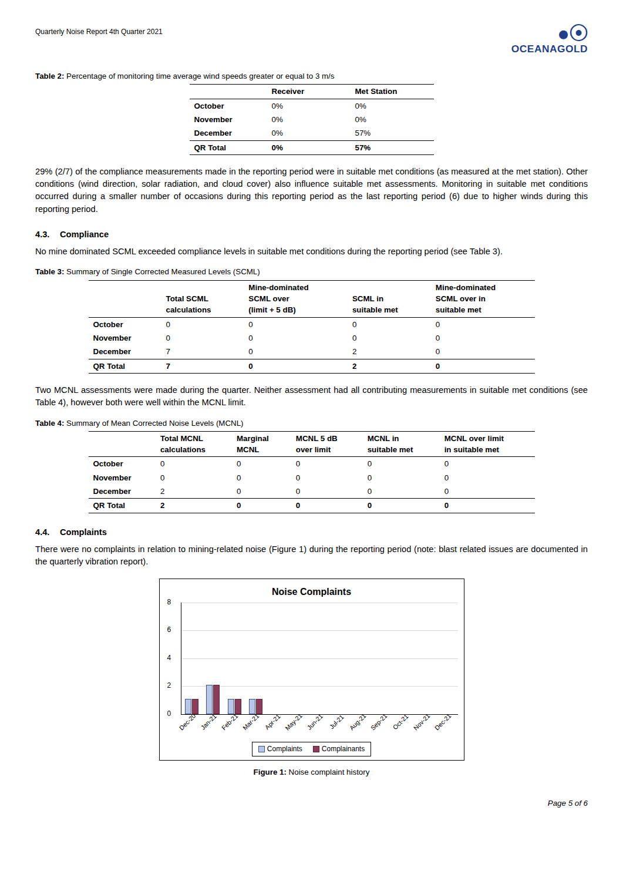Quarterly Noise Report 4th Quarter 2021
●⦿
OCEANA GOLD
Table 2: Percentage of monitoring time average wind speeds greater or equal to 3 m/s
| | Receiver | Met Station |
| --- | --- | --- |
| October | 0% | 0% |
| November | 0% | 0% |
| December | 0% | 57% |
| QR Total | 0% | 57% |
29% (2/7) of the compliance measurements made in the reporting period were in suitable met conditions (as measured at the met station). Other conditions (wind direction, solar radiation, and cloud cover) also influence suitable met assessments. Monitoring in suitable met conditions occurred during a smaller number of occasions during this reporting period as the last reporting period (6) due to higher winds during this reporting period.
4.3. Compliance
No mine dominated SCML exceeded compliance levels in suitable met conditions during the reporting period (see Table 3).
Table 3: Summary of Single Corrected Measured Levels (SCML)
| | Total SCML calculations | Mine-dominated SCML over (limit + 5 dB) | SCML in suitable met | Mine-dominated SCML over in suitable met |
| --- | --- | --- | --- | --- |
| October | 0 | 0 | 0 | 0 |
| November | 0 | 0 | 0 | 0 |
| December | 7 | 0 | 2 | 0 |
| QR Total | 7 | 0 | 2 | 0 |
Two MCNL assessments were made during the quarter. Neither assessment had all contributing measurements in suitable met conditions (see Table 4), however both were well within the MCNL limit.
Table 4: Summary of Mean Corrected Noise Levels (MCNL)
| | Total MCNL calculations | Marginal MCNL | MCNL 5 dB over limit | MCNL in suitable met | MCNL over limit in suitable met |
| --- | --- | --- | --- | --- | --- |
| October | 0 | 0 | 0 | 0 | 0 |
| November | 0 | 0 | 0 | 0 | 0 |
| December | 2 | 0 | 0 | 0 | 0 |
| QR Total | 2 | 0 | 0 | 0 | 0 |
4.4. Complaints
There were no complaints in relation to mining-related noise (Figure 1) during the reporting period (note: blast related issues are documented in the quarterly vibration report).
Noise Complaints
8
6
4
2
0
Dec-20
Jan-21
Feb-21
Mar-21
Apr-21
May-21
Jun-21
Jul-21
Aug-21
Sep-21
Oct-21
Nov-21
Dec-21
Complaints Complainants
Figure 1: Noise complaint history
Page 5 of 6